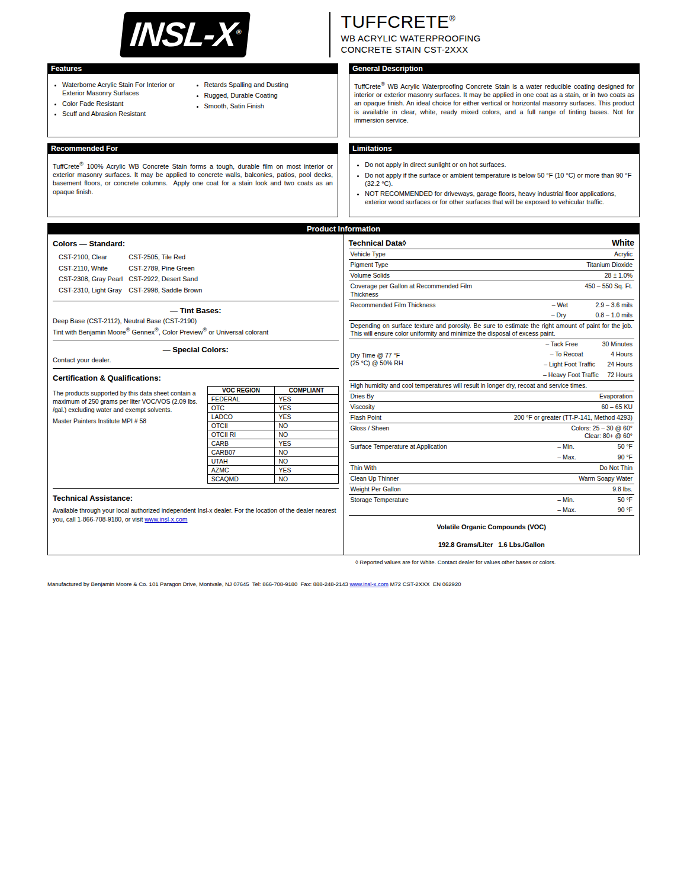INSL-X®
TUFFCRETE®
WB ACRYLIC WATERPROOFING
CONCRETE STAIN CST-2XXX
Features
Waterborne Acrylic Stain For Interior or Exterior Masonry Surfaces
Color Fade Resistant
Scuff and Abrasion Resistant
Retards Spalling and Dusting
Rugged, Durable Coating
Smooth, Satin Finish
General Description
TuffCrete® WB Acrylic Waterproofing Concrete Stain is a water reducible coating designed for interior or exterior masonry surfaces. It may be applied in one coat as a stain, or in two coats as an opaque finish. An ideal choice for either vertical or horizontal masonry surfaces. This product is available in clear, white, ready mixed colors, and a full range of tinting bases. Not for immersion service.
Recommended For
TuffCrete® 100% Acrylic WB Concrete Stain forms a tough, durable film on most interior or exterior masonry surfaces. It may be applied to concrete walls, balconies, patios, pool decks, basement floors, or concrete columns. Apply one coat for a stain look and two coats as an opaque finish.
Limitations
Do not apply in direct sunlight or on hot surfaces.
Do not apply if the surface or ambient temperature is below 50 °F (10 °C) or more than 90 °F (32.2 °C).
NOT RECOMMENDED for driveways, garage floors, heavy industrial floor applications, exterior wood surfaces or for other surfaces that will be exposed to vehicular traffic.
Product Information
Colors — Standard:
CST-2100, Clear
CST-2110, White
CST-2308, Gray Pearl
CST-2310, Light Gray
CST-2505, Tile Red
CST-2789, Pine Green
CST-2922, Desert Sand
CST-2998, Saddle Brown
— Tint Bases:
Deep Base (CST-2112), Neutral Base (CST-2190)
Tint with Benjamin Moore® Gennex®, Color Preview® or Universal colorant
— Special Colors:
Contact your dealer.
Certification & Qualifications:
The products supported by this data sheet contain a maximum of 250 grams per liter VOC/VOS (2.09 lbs. /gal.) excluding water and exempt solvents.
Master Painters Institute MPI # 58
| VOC REGION | COMPLIANT |
| --- | --- |
| FEDERAL | YES |
| OTC | YES |
| LADCO | YES |
| OTCII | NO |
| OTCII RI | NO |
| CARB | YES |
| CARB07 | NO |
| UTAH | NO |
| AZMC | YES |
| SCAQMD | NO |
Technical Assistance:
Available through your local authorized independent Insl-x dealer. For the location of the dealer nearest you, call 1-866-708-9180, or visit www.insl-x.com
Technical Data◊ White
| Vehicle Type | Acrylic |
| Pigment Type | Titanium Dioxide |
| Volume Solids | 28 ± 1.0% |
| Coverage per Gallon at Recommended Film Thickness | 450 – 550 Sq. Ft. |
| Recommended Film Thickness | – Wet 2.9 – 3.6 mils |
| – Dry 0.8 – 1.0 mils |
| Depending on surface texture and porosity. Be sure to estimate the right amount of paint for the job. This will ensure color uniformity and minimize the disposal of excess paint. |
| Dry Time @ 77 °F (25 °C) @ 50% RH | – Tack Free 30 Minutes |
| – To Recoat 4 Hours |
| – Light Foot Traffic 24 Hours |
| – Heavy Foot Traffic 72 Hours |
| High humidity and cool temperatures will result in longer dry, recoat and service times. |
| Dries By | Evaporation |
| Viscosity | 60 – 65 KU |
| Flash Point | 200 °F or greater (TT-P-141, Method 4293) |
| Gloss / Sheen | Colors: 25 – 30 @ 60° Clear: 80+ @ 60° |
| Surface Temperature at Application | – Min. 50 °F |
| – Max. 90 °F |
| Thin With | Do Not Thin |
| Clean Up Thinner | Warm Soapy Water |
| Weight Per Gallon | 9.8 lbs. |
| Storage Temperature | – Min. 50 °F |
| – Max. 90 °F |
Volatile Organic Compounds (VOC)
192.8 Grams/Liter 1.6 Lbs./Gallon
◊ Reported values are for White. Contact dealer for values other bases or colors.
Manufactured by Benjamin Moore & Co. 101 Paragon Drive, Montvale, NJ 07645 Tel: 866-708-9180 Fax: 888-248-2143 www.insl-x.com M72 CST-2XXX EN 062920